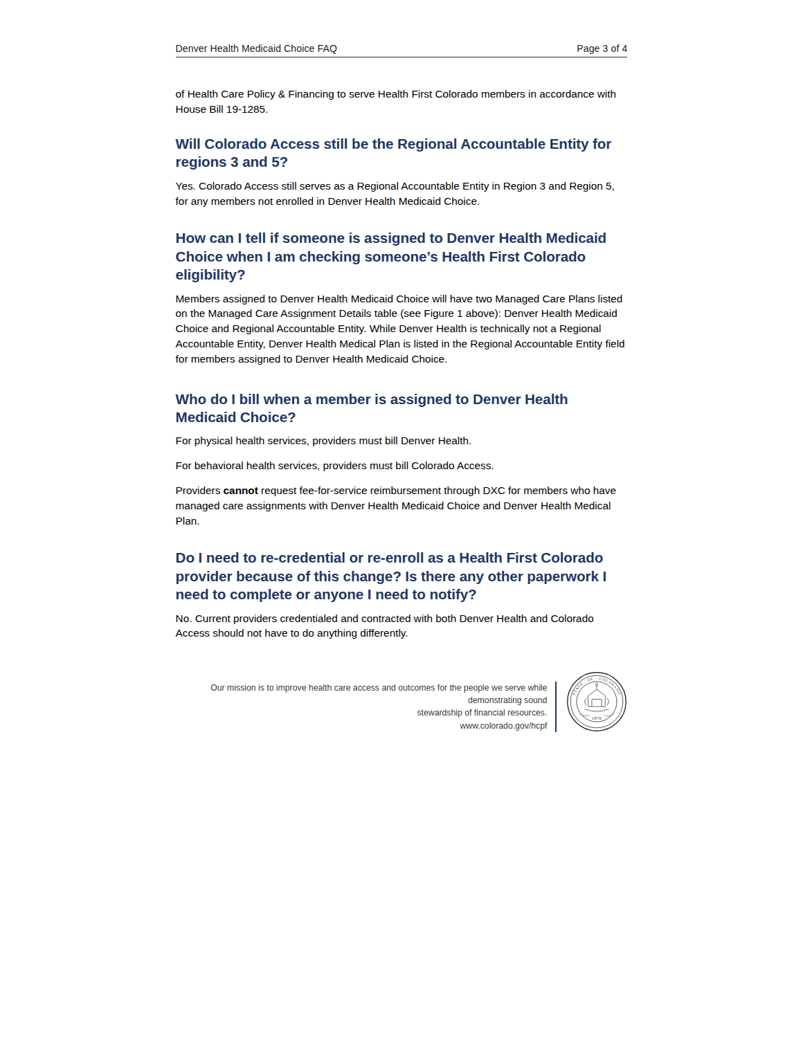Denver Health Medicaid Choice FAQ Page 3 of 4
of Health Care Policy & Financing to serve Health First Colorado members in accordance with House Bill 19-1285.
Will Colorado Access still be the Regional Accountable Entity for regions 3 and 5?
Yes. Colorado Access still serves as a Regional Accountable Entity in Region 3 and Region 5, for any members not enrolled in Denver Health Medicaid Choice.
How can I tell if someone is assigned to Denver Health Medicaid Choice when I am checking someone’s Health First Colorado eligibility?
Members assigned to Denver Health Medicaid Choice will have two Managed Care Plans listed on the Managed Care Assignment Details table (see Figure 1 above): Denver Health Medicaid Choice and Regional Accountable Entity. While Denver Health is technically not a Regional Accountable Entity, Denver Health Medical Plan is listed in the Regional Accountable Entity field for members assigned to Denver Health Medicaid Choice.
Who do I bill when a member is assigned to Denver Health Medicaid Choice?
For physical health services, providers must bill Denver Health.
For behavioral health services, providers must bill Colorado Access.
Providers cannot request fee-for-service reimbursement through DXC for members who have managed care assignments with Denver Health Medicaid Choice and Denver Health Medical Plan.
Do I need to re-credential or re-enroll as a Health First Colorado provider because of this change? Is there any other paperwork I need to complete or anyone I need to notify?
No. Current providers credentialed and contracted with both Denver Health and Colorado Access should not have to do anything differently.
Our mission is to improve health care access and outcomes for the people we serve while demonstrating sound
stewardship of financial resources.
www.colorado.gov/hcpf
STATE · OF · COLORADO 1876